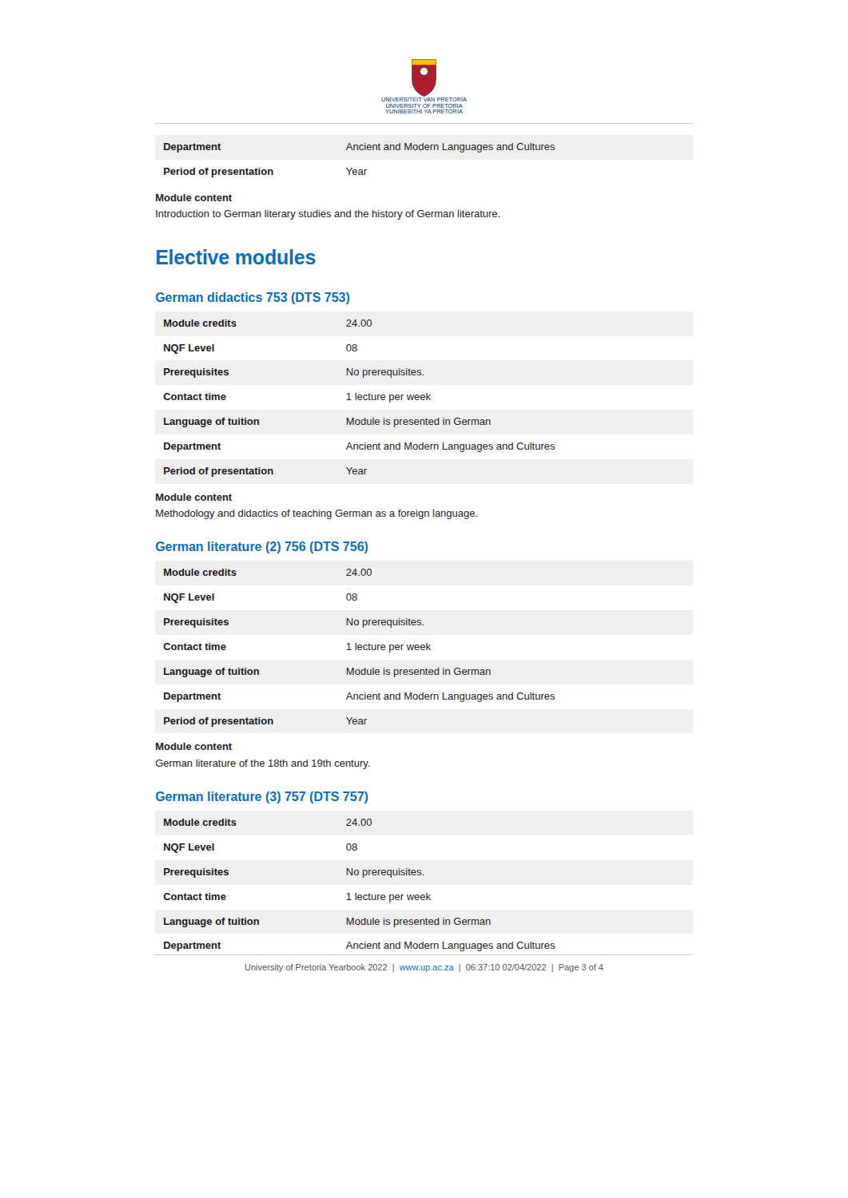| Department | Ancient and Modern Languages and Cultures |
| Period of presentation | Year |
Module content
Introduction to German literary studies and the history of German literature.
Elective modules
German didactics 753 (DTS 753)
| Module credits | 24.00 |
| NQF Level | 08 |
| Prerequisites | No prerequisites. |
| Contact time | 1 lecture per week |
| Language of tuition | Module is presented in German |
| Department | Ancient and Modern Languages and Cultures |
| Period of presentation | Year |
Module content
Methodology and didactics of teaching German as a foreign language.
German literature (2) 756 (DTS 756)
| Module credits | 24.00 |
| NQF Level | 08 |
| Prerequisites | No prerequisites. |
| Contact time | 1 lecture per week |
| Language of tuition | Module is presented in German |
| Department | Ancient and Modern Languages and Cultures |
| Period of presentation | Year |
Module content
German literature of the 18th and 19th century.
German literature (3) 757 (DTS 757)
| Module credits | 24.00 |
| NQF Level | 08 |
| Prerequisites | No prerequisites. |
| Contact time | 1 lecture per week |
| Language of tuition | Module is presented in German |
| Department | Ancient and Modern Languages and Cultures |
University of Pretoria Yearbook 2022 | www.up.ac.za | 06:37:10 02/04/2022 | Page 3 of 4